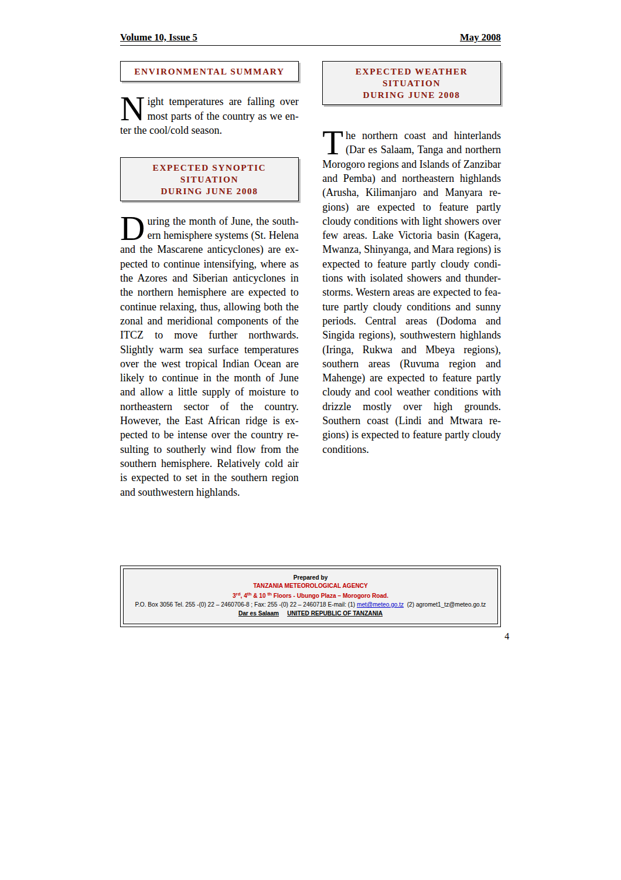Volume 10, Issue 5 May 2008
Environmental Summary
Night temperatures are falling over most parts of the country as we enter the cool/cold season.
Expected Synoptic Situation
During June 2008
During the month of June, the southern hemisphere systems (St. Helena and the Mascarene anticyclones) are expected to continue intensifying, where as the Azores and Siberian anticyclones in the northern hemisphere are expected to continue relaxing, thus, allowing both the zonal and meridional components of the ITCZ to move further northwards. Slightly warm sea surface temperatures over the west tropical Indian Ocean are likely to continue in the month of June and allow a little supply of moisture to northeastern sector of the country. However, the East African ridge is expected to be intense over the country resulting to southerly wind flow from the southern hemisphere. Relatively cold air is expected to set in the southern region and southwestern highlands.
Expected Weather Situation
During June 2008
The northern coast and hinterlands (Dar es Salaam, Tanga and northern Morogoro regions and Islands of Zanzibar and Pemba) and northeastern highlands (Arusha, Kilimanjaro and Manyara regions) are expected to feature partly cloudy conditions with light showers over few areas. Lake Victoria basin (Kagera, Mwanza, Shinyanga, and Mara regions) is expected to feature partly cloudy conditions with isolated showers and thunderstorms. Western areas are expected to feature partly cloudy conditions and sunny periods. Central areas (Dodoma and Singida regions), southwestern highlands (Iringa, Rukwa and Mbeya regions), southern areas (Ruvuma region and Mahenge) are expected to feature partly cloudy and cool weather conditions with drizzle mostly over high grounds. Southern coast (Lindi and Mtwara regions) is expected to feature partly cloudy conditions.
Prepared by
TANZANIA METEOROLOGICAL AGENCY
3rd, 4th & 10 th Floors - Ubungo Plaza – Morogoro Road.
P.O. Box 3056 Tel. 255 -(0) 22 – 2460706-8 ; Fax: 255 -(0) 22 – 2460718 E-mail: (1) met@meteo.go.tz (2) agromet1_tz@meteo.go.tz
Dar es Salaam UNITED REPUBLIC OF TANZANIA
4